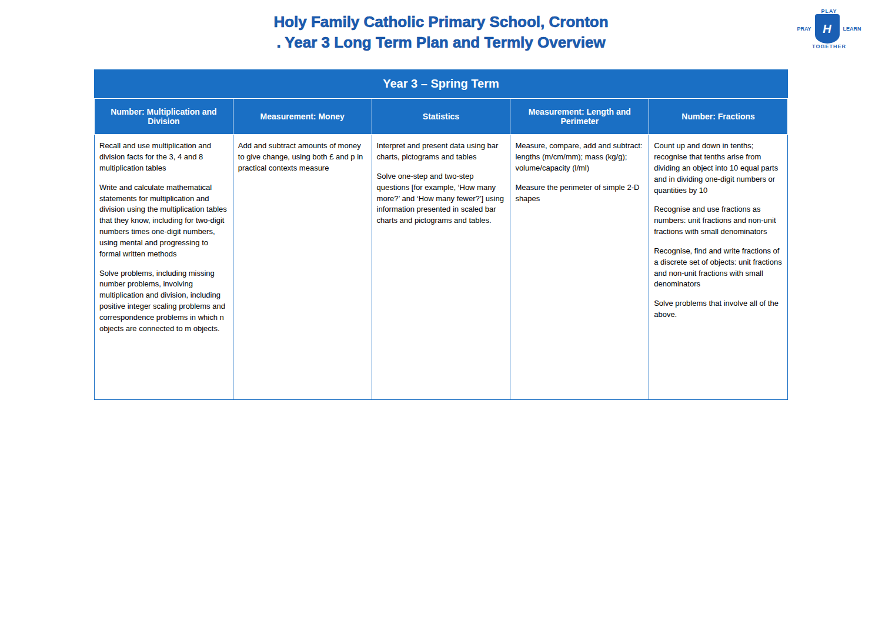PLAY
PRAY HLEARN
TOGETHER
Holy Family Catholic Primary School, Cronton . Year 3 Long Term Plan and Termly Overview
Year 3 – Spring Term
| Number: Multiplication and Division | Measurement: Money | Statistics | Measurement: Length and Perimeter | Number: Fractions |
| --- | --- | --- | --- | --- |
| Recall and use multiplication and division facts for the 3, 4 and 8 multiplication tables Write and calculate mathematical statements for multiplication and division using the multiplication tables that they know, including for two-digit numbers times one-digit numbers, using mental and progressing to formal written methods Solve problems, including missing number problems, involving multiplication and division, including positive integer scaling problems and correspondence problems in which n objects are connected to m objects. | Add and subtract amounts of money to give change, using both £ and p in practical contexts measure | Interpret and present data using bar charts, pictograms and tables Solve one-step and two-step questions [for example, ‘How many more?’ and ‘How many fewer?’] using information presented in scaled bar charts and pictograms and tables. | Measure, compare, add and subtract: lengths (m/cm/mm); mass (kg/g); volume/capacity (l/ml) Measure the perimeter of simple 2-D shapes | Count up and down in tenths; recognise that tenths arise from dividing an object into 10 equal parts and in dividing one-digit numbers or quantities by 10 Recognise and use fractions as numbers: unit fractions and non-unit fractions with small denominators Recognise, find and write fractions of a discrete set of objects: unit fractions and non-unit fractions with small denominators Solve problems that involve all of the above. |